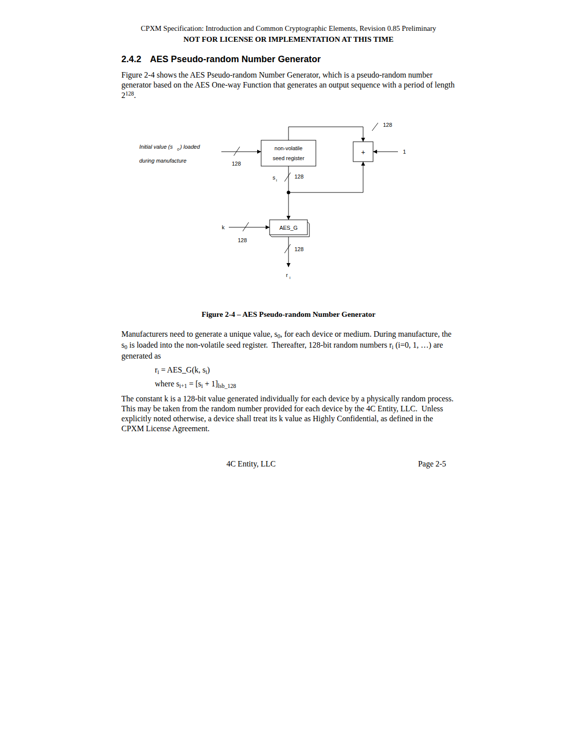CPXM Specification: Introduction and Common Cryptographic Elements, Revision 0.85 Preliminary
NOT FOR LICENSE OR IMPLEMENTATION AT THIS TIME
2.4.2 AES Pseudo-random Number Generator
Figure 2-4 shows the AES Pseudo-random Number Generator, which is a pseudo-random number generator based on the AES One-way Function that generates an output sequence with a period of length 2128.
non-volatile seed register + 128 1 128 Initial value (s 0 ) loaded during manufacture s i 128 AES_G k 128 128 r i
Figure 2-4 – AES Pseudo-random Number Generator
Manufacturers need to generate a unique value, s0, for each device or medium. During manufacture, the s0 is loaded into the non-volatile seed register. Thereafter, 128-bit random numbers ri (i=0, 1, …) are generated as
ri = AES_G(k, si)
where si+1 = [si + 1]lsb_128
The constant k is a 128-bit value generated individually for each device by a physically random process. This may be taken from the random number provided for each device by the 4C Entity, LLC. Unless explicitly noted otherwise, a device shall treat its k value as Highly Confidential, as defined in the CPXM License Agreement.
4C Entity, LLC
Page 2-5